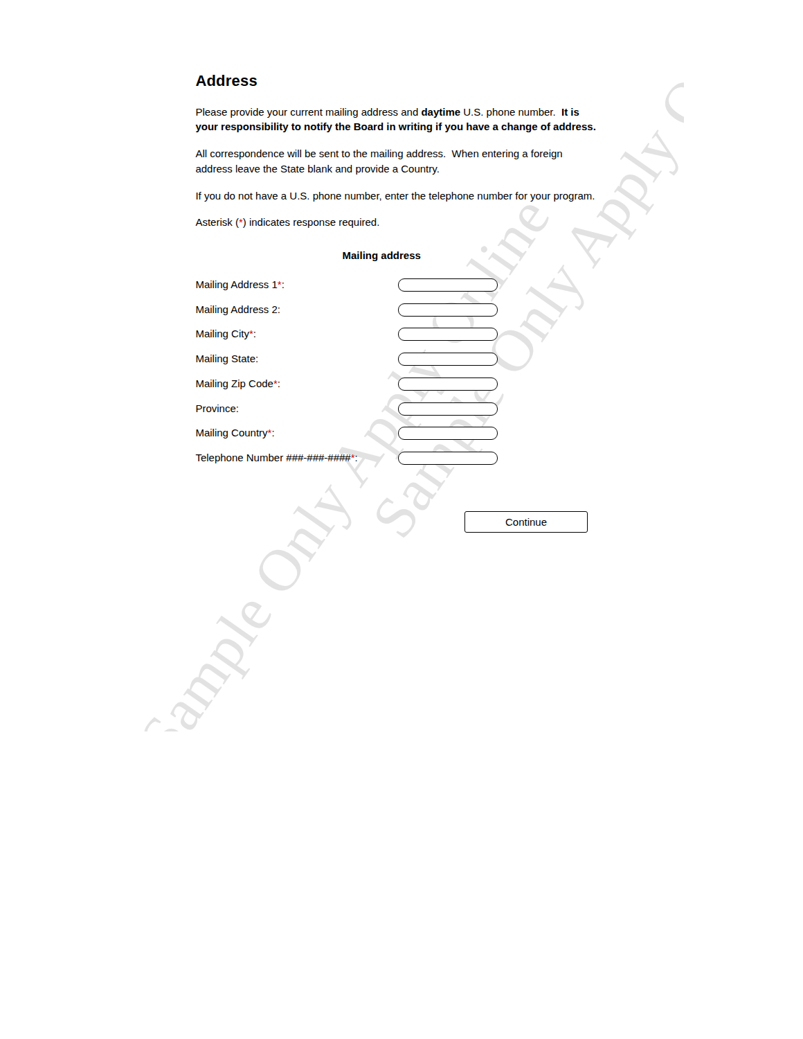Sample Only Apply Online Sample Only Apply Online
Address
Please provide your current mailing address and daytime U.S. phone number. It is your responsibility to notify the Board in writing if you have a change of address.
All correspondence will be sent to the mailing address. When entering a foreign address leave the State blank and provide a Country.
If you do not have a U.S. phone number, enter the telephone number for your program.
Asterisk (*) indicates response required.
Mailing address
| Mailing Address 1 * : | |
| Mailing Address 2: | |
| Mailing City * : | |
| Mailing State: | |
| Mailing Zip Code * : | |
| Province: | |
| Mailing Country * : | |
| Telephone Number ###-###-#### * : | |
Continue